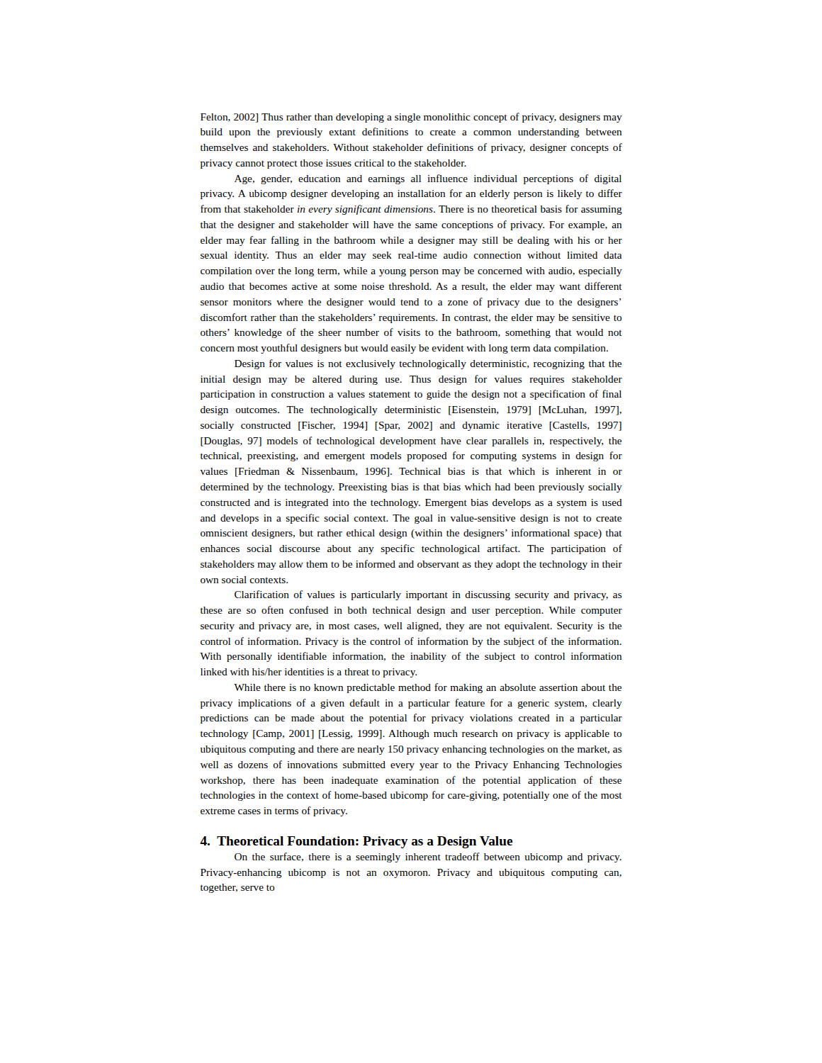Felton, 2002] Thus rather than developing a single monolithic concept of privacy, designers may build upon the previously extant definitions to create a common understanding between themselves and stakeholders. Without stakeholder definitions of privacy, designer concepts of privacy cannot protect those issues critical to the stakeholder.
Age, gender, education and earnings all influence individual perceptions of digital privacy. A ubicomp designer developing an installation for an elderly person is likely to differ from that stakeholder in every significant dimensions. There is no theoretical basis for assuming that the designer and stakeholder will have the same conceptions of privacy. For example, an elder may fear falling in the bathroom while a designer may still be dealing with his or her sexual identity. Thus an elder may seek real-time audio connection without limited data compilation over the long term, while a young person may be concerned with audio, especially audio that becomes active at some noise threshold. As a result, the elder may want different sensor monitors where the designer would tend to a zone of privacy due to the designers’ discomfort rather than the stakeholders’ requirements. In contrast, the elder may be sensitive to others’ knowledge of the sheer number of visits to the bathroom, something that would not concern most youthful designers but would easily be evident with long term data compilation.
Design for values is not exclusively technologically deterministic, recognizing that the initial design may be altered during use. Thus design for values requires stakeholder participation in construction a values statement to guide the design not a specification of final design outcomes. The technologically deterministic [Eisenstein, 1979] [McLuhan, 1997], socially constructed [Fischer, 1994] [Spar, 2002] and dynamic iterative [Castells, 1997] [Douglas, 97] models of technological development have clear parallels in, respectively, the technical, preexisting, and emergent models proposed for computing systems in design for values [Friedman & Nissenbaum, 1996]. Technical bias is that which is inherent in or determined by the technology. Preexisting bias is that bias which had been previously socially constructed and is integrated into the technology. Emergent bias develops as a system is used and develops in a specific social context. The goal in value-sensitive design is not to create omniscient designers, but rather ethical design (within the designers’ informational space) that enhances social discourse about any specific technological artifact. The participation of stakeholders may allow them to be informed and observant as they adopt the technology in their own social contexts.
Clarification of values is particularly important in discussing security and privacy, as these are so often confused in both technical design and user perception. While computer security and privacy are, in most cases, well aligned, they are not equivalent. Security is the control of information. Privacy is the control of information by the subject of the information. With personally identifiable information, the inability of the subject to control information linked with his/her identities is a threat to privacy.
While there is no known predictable method for making an absolute assertion about the privacy implications of a given default in a particular feature for a generic system, clearly predictions can be made about the potential for privacy violations created in a particular technology [Camp, 2001] [Lessig, 1999]. Although much research on privacy is applicable to ubiquitous computing and there are nearly 150 privacy enhancing technologies on the market, as well as dozens of innovations submitted every year to the Privacy Enhancing Technologies workshop, there has been inadequate examination of the potential application of these technologies in the context of home-based ubicomp for care-giving, potentially one of the most extreme cases in terms of privacy.
4. Theoretical Foundation: Privacy as a Design Value
On the surface, there is a seemingly inherent tradeoff between ubicomp and privacy. Privacy-enhancing ubicomp is not an oxymoron. Privacy and ubiquitous computing can, together, serve to